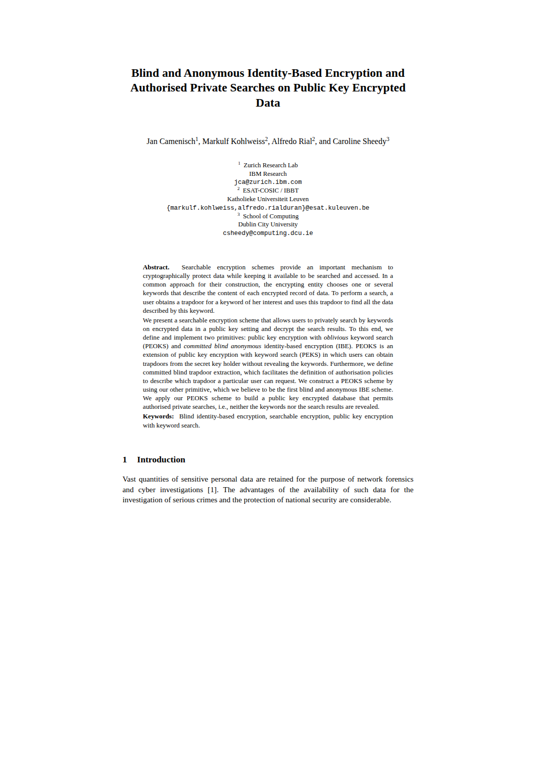Blind and Anonymous Identity-Based Encryption and
Authorised Private Searches on Public Key Encrypted
Data
Jan Camenisch1, Markulf Kohlweiss2, Alfredo Rial2, and Caroline Sheedy3
1 Zurich Research Lab
IBM Research
jca@zurich.ibm.com
2 ESAT-COSIC / IBBT
Katholieke Universiteit Leuven
{markulf.kohlweiss,alfredo.rialduran}@esat.kuleuven.be
3 School of Computing
Dublin City University
csheedy@computing.dcu.ie
Abstract. Searchable encryption schemes provide an important mechanism to cryptographically protect data while keeping it available to be searched and accessed. In a common approach for their construction, the encrypting entity chooses one or several keywords that describe the content of each encrypted record of data. To perform a search, a user obtains a trapdoor for a keyword of her interest and uses this trapdoor to find all the data described by this keyword.
We present a searchable encryption scheme that allows users to privately search by keywords on encrypted data in a public key setting and decrypt the search results. To this end, we define and implement two primitives: public key encryption with oblivious keyword search (PEOKS) and committed blind anonymous identity-based encryption (IBE). PEOKS is an extension of public key encryption with keyword search (PEKS) in which users can obtain trapdoors from the secret key holder without revealing the keywords. Furthermore, we define committed blind trapdoor extraction, which facilitates the definition of authorisation policies to describe which trapdoor a particular user can request. We construct a PEOKS scheme by using our other primitive, which we believe to be the first blind and anonymous IBE scheme. We apply our PEOKS scheme to build a public key encrypted database that permits authorised private searches, i.e., neither the keywords nor the search results are revealed.
Keywords: Blind identity-based encryption, searchable encryption, public key encryption with keyword search.
1 Introduction
Vast quantities of sensitive personal data are retained for the purpose of network forensics and cyber investigations [1]. The advantages of the availability of such data for the investigation of serious crimes and the protection of national security are considerable.